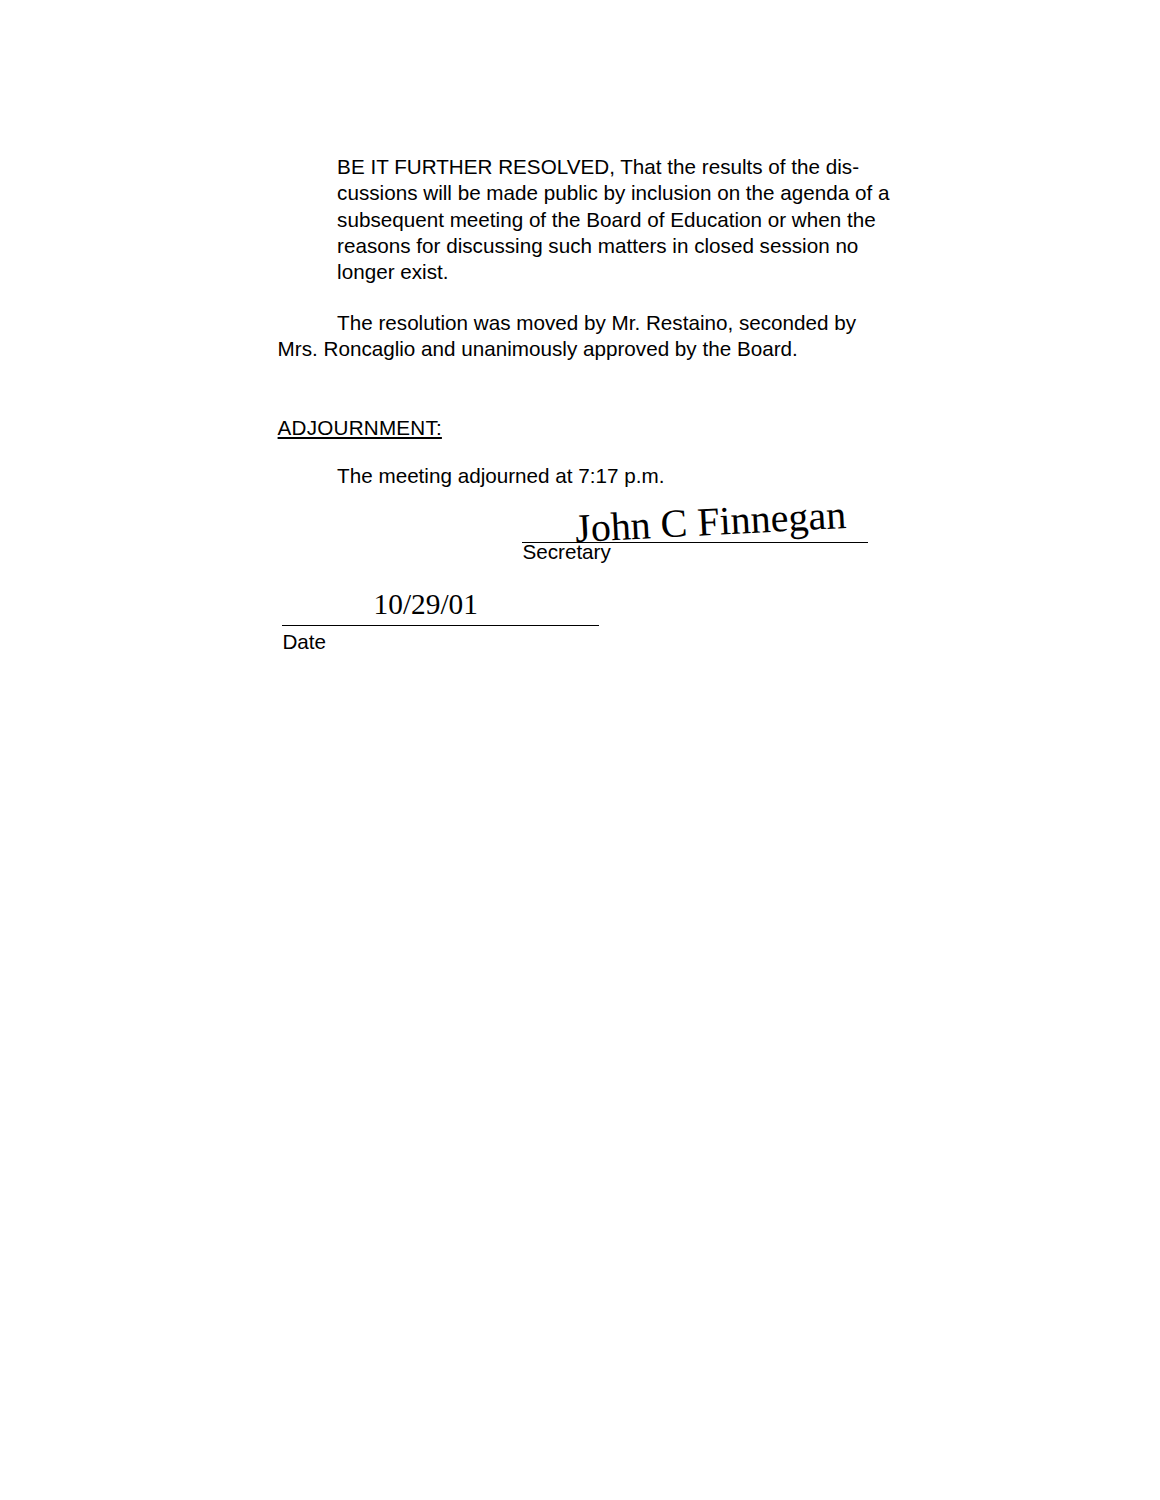BE IT FURTHER RESOLVED, That the results of the dis-cussions will be made public by inclusion on the agenda of a subsequent meeting of the Board of Education or when the reasons for discussing such matters in closed session no longer exist.
The resolution was moved by Mr. Restaino, seconded by Mrs. Roncaglio and unanimously approved by the Board.
ADJOURNMENT:
The meeting adjourned at 7:17 p.m.
John C Finnegan
Secretary
10/29/01
Date